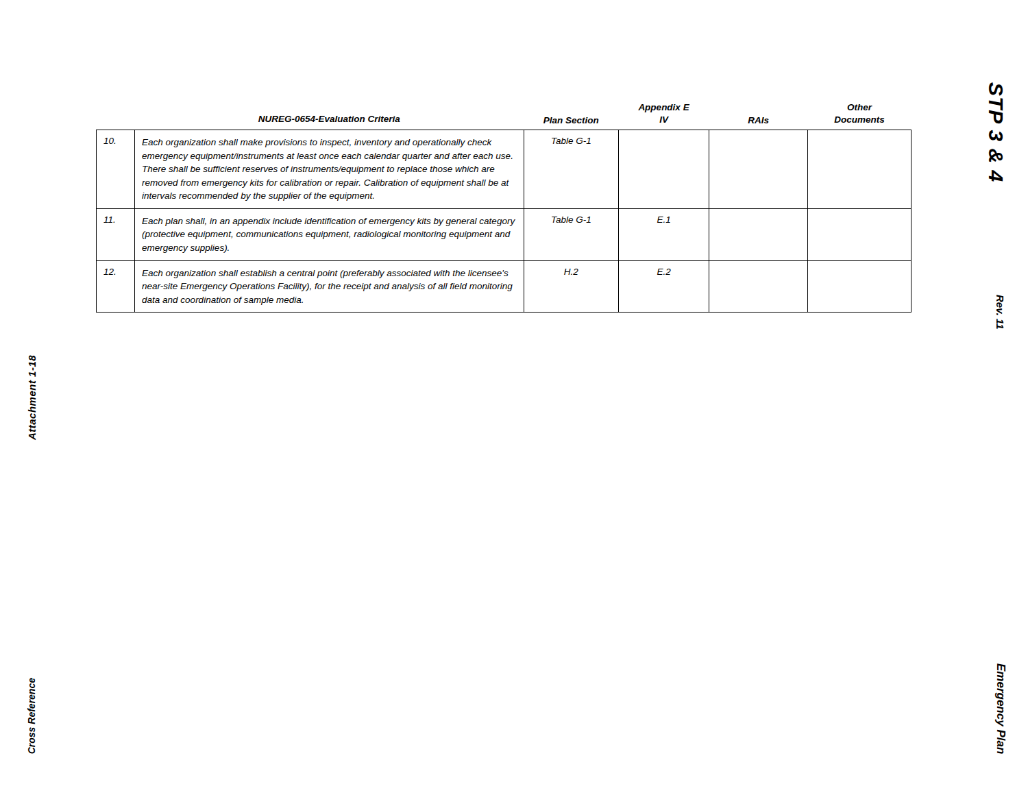Attachment 1-18
Cross Reference
STP 3 & 4
Rev. 11
Emergency Plan
| | NUREG-0654-Evaluation Criteria | Plan Section | Appendix E IV | RAIs | Other Documents |
| --- | --- | --- | --- | --- | --- |
| 10. | Each organization shall make provisions to inspect, inventory and operationally check emergency equipment/instruments at least once each calendar quarter and after each use. There shall be sufficient reserves of instruments/equipment to replace those which are removed from emergency kits for calibration or repair. Calibration of equipment shall be at intervals recommended by the supplier of the equipment. | Table G-1 | | | |
| 11. | Each plan shall, in an appendix include identification of emergency kits by general category (protective equipment, communications equipment, radiological monitoring equipment and emergency supplies). | Table G-1 | E.1 | | |
| 12. | Each organization shall establish a central point (preferably associated with the licensee's near-site Emergency Operations Facility), for the receipt and analysis of all field monitoring data and coordination of sample media. | H.2 | E.2 | | |